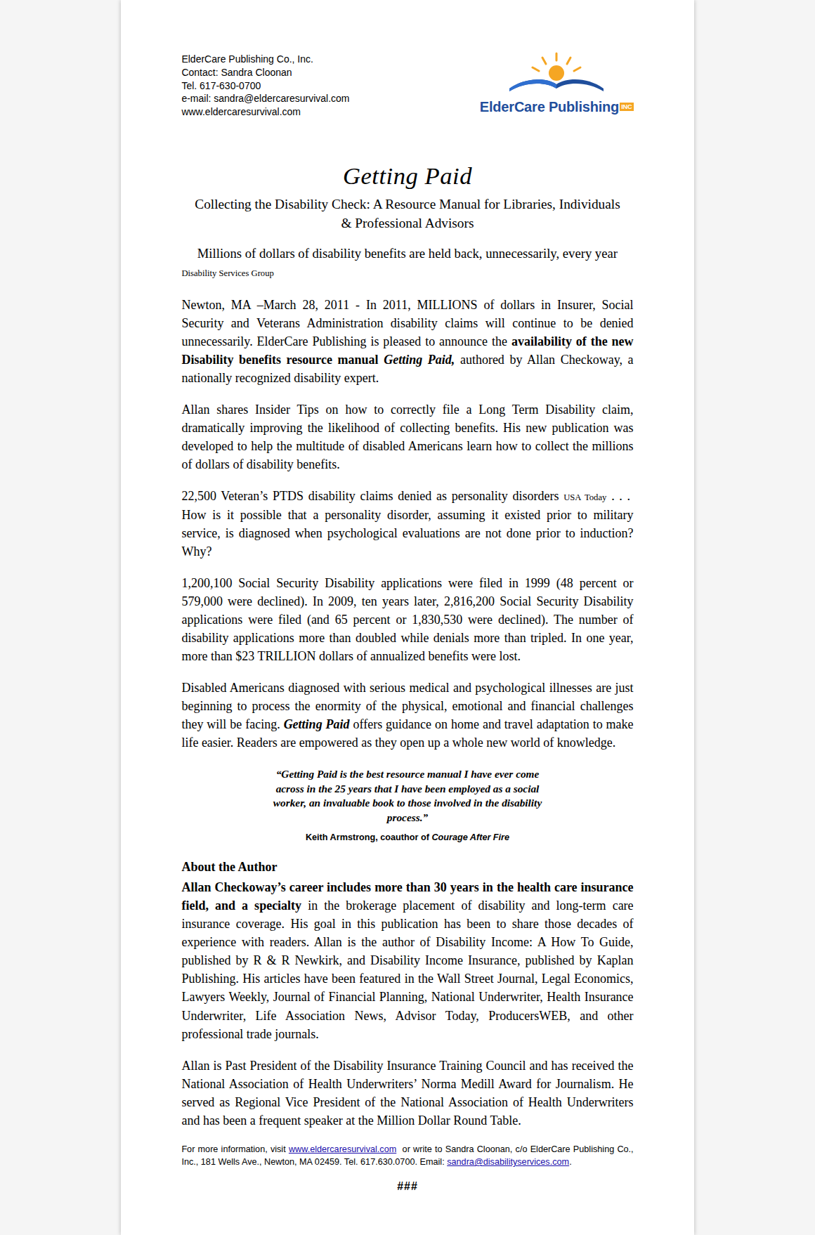ElderCare Publishing Co., Inc.
Contact: Sandra Cloonan
Tel. 617-630-0700
e-mail: sandra@eldercaresurvival.com
www.eldercaresurvival.com
ElderCare PublishingINC
Getting Paid
Collecting the Disability Check: A Resource Manual for Libraries, Individuals
& Professional Advisors
Millions of dollars of disability benefits are held back, unnecessarily, every year Disability Services Group
Newton, MA –March 28, 2011 - In 2011, MILLIONS of dollars in Insurer, Social Security and Veterans Administration disability claims will continue to be denied unnecessarily. ElderCare Publishing is pleased to announce the availability of the new Disability benefits resource manual Getting Paid, authored by Allan Checkoway, a nationally recognized disability expert.
Allan shares Insider Tips on how to correctly file a Long Term Disability claim, dramatically improving the likelihood of collecting benefits. His new publication was developed to help the multitude of disabled Americans learn how to collect the millions of dollars of disability benefits.
22,500 Veteran’s PTDS disability claims denied as personality disorders USA Today . . . How is it possible that a personality disorder, assuming it existed prior to military service, is diagnosed when psychological evaluations are not done prior to induction? Why?
1,200,100 Social Security Disability applications were filed in 1999 (48 percent or 579,000 were declined). In 2009, ten years later, 2,816,200 Social Security Disability applications were filed (and 65 percent or 1,830,530 were declined). The number of disability applications more than doubled while denials more than tripled. In one year, more than $23 TRILLION dollars of annualized benefits were lost.
Disabled Americans diagnosed with serious medical and psychological illnesses are just beginning to process the enormity of the physical, emotional and financial challenges they will be facing. Getting Paid offers guidance on home and travel adaptation to make life easier. Readers are empowered as they open up a whole new world of knowledge.
“Getting Paid is the best resource manual I have ever come across in the 25 years that I have been employed as a social worker, an invaluable book to those involved in the disability process.” Keith Armstrong, coauthor of Courage After Fire
About the Author
Allan Checkoway’s career includes more than 30 years in the health care insurance field, and a specialty in the brokerage placement of disability and long-term care insurance coverage. His goal in this publication has been to share those decades of experience with readers. Allan is the author of Disability Income: A How To Guide, published by R & R Newkirk, and Disability Income Insurance, published by Kaplan Publishing. His articles have been featured in the Wall Street Journal, Legal Economics, Lawyers Weekly, Journal of Financial Planning, National Underwriter, Health Insurance Underwriter, Life Association News, Advisor Today, ProducersWEB, and other professional trade journals.
Allan is Past President of the Disability Insurance Training Council and has received the National Association of Health Underwriters’ Norma Medill Award for Journalism. He served as Regional Vice President of the National Association of Health Underwriters and has been a frequent speaker at the Million Dollar Round Table.
For more information, visit www.eldercaresurvival.com or write to Sandra Cloonan, c/o ElderCare Publishing Co., Inc., 181 Wells Ave., Newton, MA 02459. Tel. 617.630.0700. Email: sandra@disabilityservices.com.
###